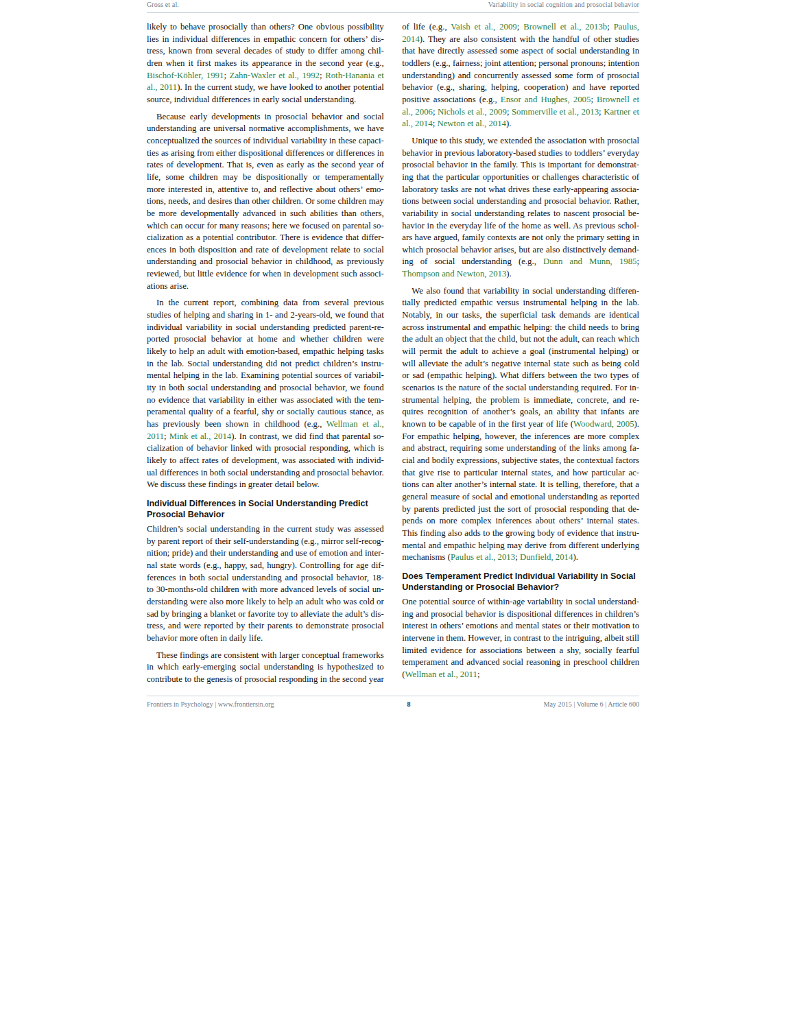Gross et al. Variability in social cognition and prosocial behavior
likely to behave prosocially than others? One obvious possibility lies in individual differences in empathic concern for others’ distress, known from several decades of study to differ among children when it first makes its appearance in the second year (e.g., Bischof-Köhler, 1991; Zahn-Waxler et al., 1992; Roth-Hanania et al., 2011). In the current study, we have looked to another potential source, individual differences in early social understanding.
Because early developments in prosocial behavior and social understanding are universal normative accomplishments, we have conceptualized the sources of individual variability in these capacities as arising from either dispositional differences or differences in rates of development. That is, even as early as the second year of life, some children may be dispositionally or temperamentally more interested in, attentive to, and reflective about others’ emotions, needs, and desires than other children. Or some children may be more developmentally advanced in such abilities than others, which can occur for many reasons; here we focused on parental socialization as a potential contributor. There is evidence that differences in both disposition and rate of development relate to social understanding and prosocial behavior in childhood, as previously reviewed, but little evidence for when in development such associations arise.
In the current report, combining data from several previous studies of helping and sharing in 1- and 2-years-old, we found that individual variability in social understanding predicted parent-reported prosocial behavior at home and whether children were likely to help an adult with emotion-based, empathic helping tasks in the lab. Social understanding did not predict children’s instrumental helping in the lab. Examining potential sources of variability in both social understanding and prosocial behavior, we found no evidence that variability in either was associated with the temperamental quality of a fearful, shy or socially cautious stance, as has previously been shown in childhood (e.g., Wellman et al., 2011; Mink et al., 2014). In contrast, we did find that parental socialization of behavior linked with prosocial responding, which is likely to affect rates of development, was associated with individual differences in both social understanding and prosocial behavior. We discuss these findings in greater detail below.
Individual Differences in Social Understanding Predict Prosocial Behavior
Children’s social understanding in the current study was assessed by parent report of their self-understanding (e.g., mirror self-recognition; pride) and their understanding and use of emotion and internal state words (e.g., happy, sad, hungry). Controlling for age differences in both social understanding and prosocial behavior, 18- to 30-months-old children with more advanced levels of social understanding were also more likely to help an adult who was cold or sad by bringing a blanket or favorite toy to alleviate the adult’s distress, and were reported by their parents to demonstrate prosocial behavior more often in daily life.
These findings are consistent with larger conceptual frameworks in which early-emerging social understanding is hypothesized to contribute to the genesis of prosocial responding in the second year of life (e.g., Vaish et al., 2009; Brownell et al., 2013b; Paulus, 2014). They are also consistent with the handful of other studies that have directly assessed some aspect of social understanding in toddlers (e.g., fairness; joint attention; personal pronouns; intention understanding) and concurrently assessed some form of prosocial behavior (e.g., sharing, helping, cooperation) and have reported positive associations (e.g., Ensor and Hughes, 2005; Brownell et al., 2006; Nichols et al., 2009; Sommerville et al., 2013; Kartner et al., 2014; Newton et al., 2014).
Unique to this study, we extended the association with prosocial behavior in previous laboratory-based studies to toddlers’ everyday prosocial behavior in the family. This is important for demonstrating that the particular opportunities or challenges characteristic of laboratory tasks are not what drives these early-appearing associations between social understanding and prosocial behavior. Rather, variability in social understanding relates to nascent prosocial behavior in the everyday life of the home as well. As previous scholars have argued, family contexts are not only the primary setting in which prosocial behavior arises, but are also distinctively demanding of social understanding (e.g., Dunn and Munn, 1985; Thompson and Newton, 2013).
We also found that variability in social understanding differentially predicted empathic versus instrumental helping in the lab. Notably, in our tasks, the superficial task demands are identical across instrumental and empathic helping: the child needs to bring the adult an object that the child, but not the adult, can reach which will permit the adult to achieve a goal (instrumental helping) or will alleviate the adult’s negative internal state such as being cold or sad (empathic helping). What differs between the two types of scenarios is the nature of the social understanding required. For instrumental helping, the problem is immediate, concrete, and requires recognition of another’s goals, an ability that infants are known to be capable of in the first year of life (Woodward, 2005). For empathic helping, however, the inferences are more complex and abstract, requiring some understanding of the links among facial and bodily expressions, subjective states, the contextual factors that give rise to particular internal states, and how particular actions can alter another’s internal state. It is telling, therefore, that a general measure of social and emotional understanding as reported by parents predicted just the sort of prosocial responding that depends on more complex inferences about others’ internal states. This finding also adds to the growing body of evidence that instrumental and empathic helping may derive from different underlying mechanisms (Paulus et al., 2013; Dunfield, 2014).
Does Temperament Predict Individual Variability in Social Understanding or Prosocial Behavior?
One potential source of within-age variability in social understanding and prosocial behavior is dispositional differences in children’s interest in others’ emotions and mental states or their motivation to intervene in them. However, in contrast to the intriguing, albeit still limited evidence for associations between a shy, socially fearful temperament and advanced social reasoning in preschool children (Wellman et al., 2011;
Frontiers in Psychology | www.frontiersin.org 8 May 2015 | Volume 6 | Article 600